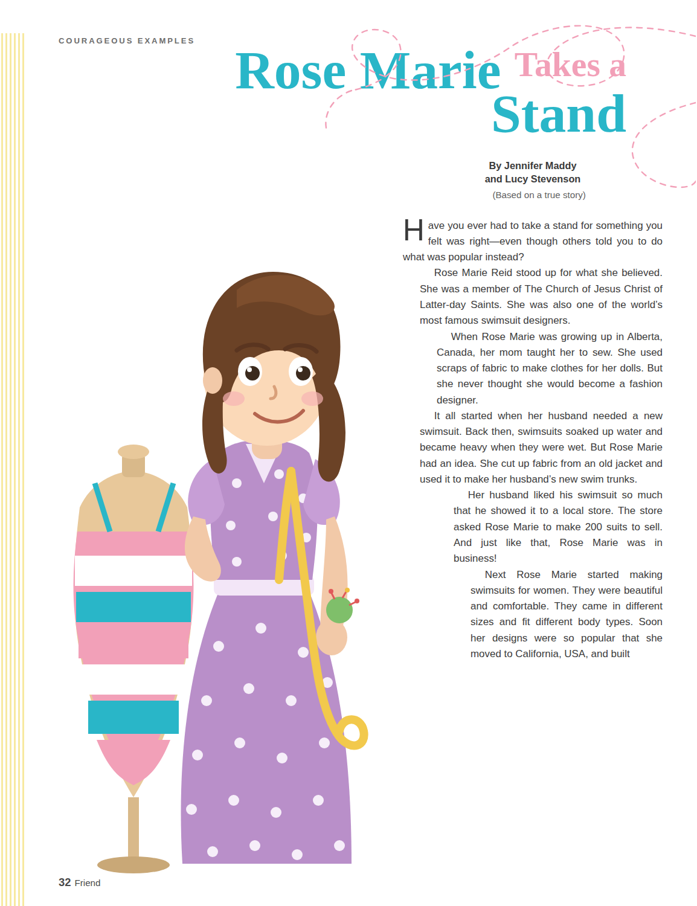Courageous Examples
Rose Marie Takes a Stand
By Jennifer Maddy
and Lucy Stevenson
(Based on a true story)
Have you ever had to take a stand for something you felt was right—even though others told you to do what was popular instead?
Rose Marie Reid stood up for what she believed. She was a member of The Church of Jesus Christ of Latter-day Saints. She was also one of the world’s most famous swimsuit designers.
When Rose Marie was growing up in Alberta, Canada, her mom taught her to sew. She used scraps of fabric to make clothes for her dolls. But she never thought she would become a fashion designer.
It all started when her husband needed a new swimsuit. Back then, swimsuits soaked up water and became heavy when they were wet. But Rose Marie had an idea. She cut up fabric from an old jacket and used it to make her husband’s new swim trunks.
Her husband liked his swimsuit so much that he showed it to a local store. The store asked Rose Marie to make 200 suits to sell. And just like that, Rose Marie was in business!
Next Rose Marie started making swimsuits for women. They were beautiful and comfortable. They came in different sizes and fit different body types. Soon her designs were so popular that she moved to California, USA, and built
32 Friend